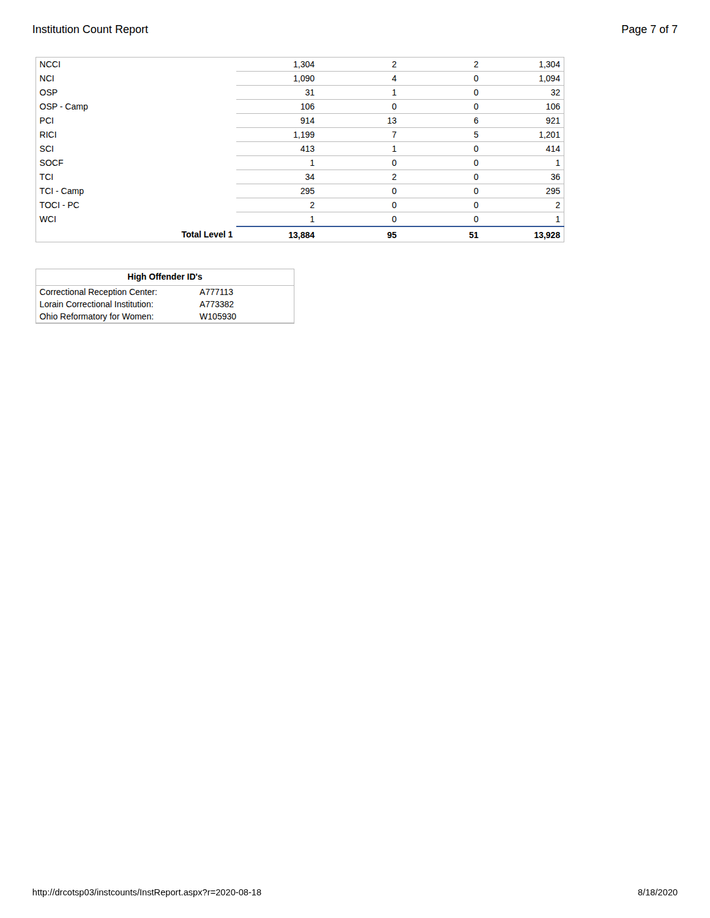Institution Count Report
Page 7 of 7
| NCCI | 1,304 | 2 | 2 | 1,304 |
| NCI | 1,090 | 4 | 0 | 1,094 |
| OSP | 31 | 1 | 0 | 32 |
| OSP - Camp | 106 | 0 | 0 | 106 |
| PCI | 914 | 13 | 6 | 921 |
| RICI | 1,199 | 7 | 5 | 1,201 |
| SCI | 413 | 1 | 0 | 414 |
| SOCF | 1 | 0 | 0 | 1 |
| TCI | 34 | 2 | 0 | 36 |
| TCI - Camp | 295 | 0 | 0 | 295 |
| TOCI - PC | 2 | 0 | 0 | 2 |
| WCI | 1 | 0 | 0 | 1 |
| Total Level 1 | 13,884 | 95 | 51 | 13,928 |
High Offender ID's
| Correctional Reception Center: | A777113 |
| Lorain Correctional Institution: | A773382 |
| Ohio Reformatory for Women: | W105930 |
http://drcotsp03/instcounts/InstReport.aspx?r=2020-08-18
8/18/2020